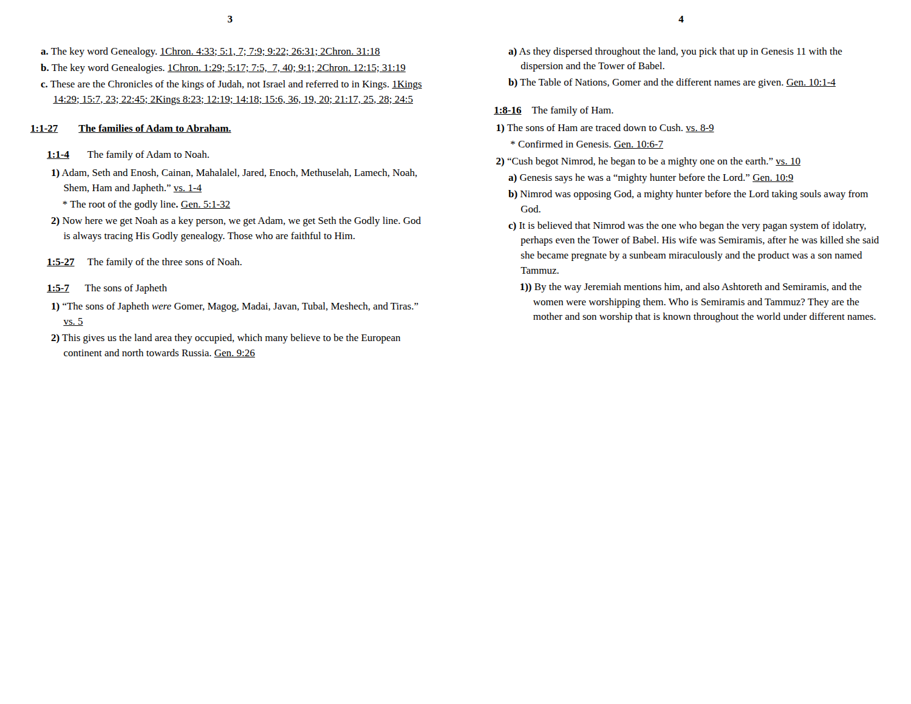3
a. The key word Genealogy. 1Chron. 4:33; 5:1, 7; 7:9; 9:22; 26:31; 2Chron. 31:18
b. The key word Genealogies. 1Chron. 1:29; 5:17; 7:5, 7, 40; 9:1; 2Chron. 12:15; 31:19
c. These are the Chronicles of the kings of Judah, not Israel and referred to in Kings. 1Kings 14:29; 15:7, 23; 22:45; 2Kings 8:23; 12:19; 14:18; 15:6, 36, 19, 20; 21:17, 25, 28; 24:5
1:1-27 The families of Adam to Abraham.
1:1-4 The family of Adam to Noah.
1) Adam, Seth and Enosh, Cainan, Mahalalel, Jared, Enoch, Methuselah, Lamech, Noah, Shem, Ham and Japheth.” vs. 1-4
* The root of the godly line. Gen. 5:1-32
2) Now here we get Noah as a key person, we get Adam, we get Seth the Godly line. God is always tracing His Godly genealogy. Those who are faithful to Him.
1:5-27 The family of the three sons of Noah.
1:5-7 The sons of Japheth
1) “The sons of Japheth were Gomer, Magog, Madai, Javan, Tubal, Meshech, and Tiras.” vs. 5
2) This gives us the land area they occupied, which many believe to be the European continent and north towards Russia. Gen. 9:26
4
a) As they dispersed throughout the land, you pick that up in Genesis 11 with the dispersion and the Tower of Babel.
b) The Table of Nations, Gomer and the different names are given. Gen. 10:1-4
1:8-16 The family of Ham.
1) The sons of Ham are traced down to Cush. vs. 8-9
* Confirmed in Genesis. Gen. 10:6-7
2) “Cush begot Nimrod, he began to be a mighty one on the earth.” vs. 10
a) Genesis says he was a “mighty hunter before the Lord.” Gen. 10:9
b) Nimrod was opposing God, a mighty hunter before the Lord taking souls away from God.
c) It is believed that Nimrod was the one who began the very pagan system of idolatry, perhaps even the Tower of Babel. His wife was Semiramis, after he was killed she said she became pregnate by a sunbeam miraculously and the product was a son named Tammuz.
1)) By the way Jeremiah mentions him, and also Ashtoreth and Semiramis, and the women were worshipping them. Who is Semiramis and Tammuz? They are the mother and son worship that is known throughout the world under different names.